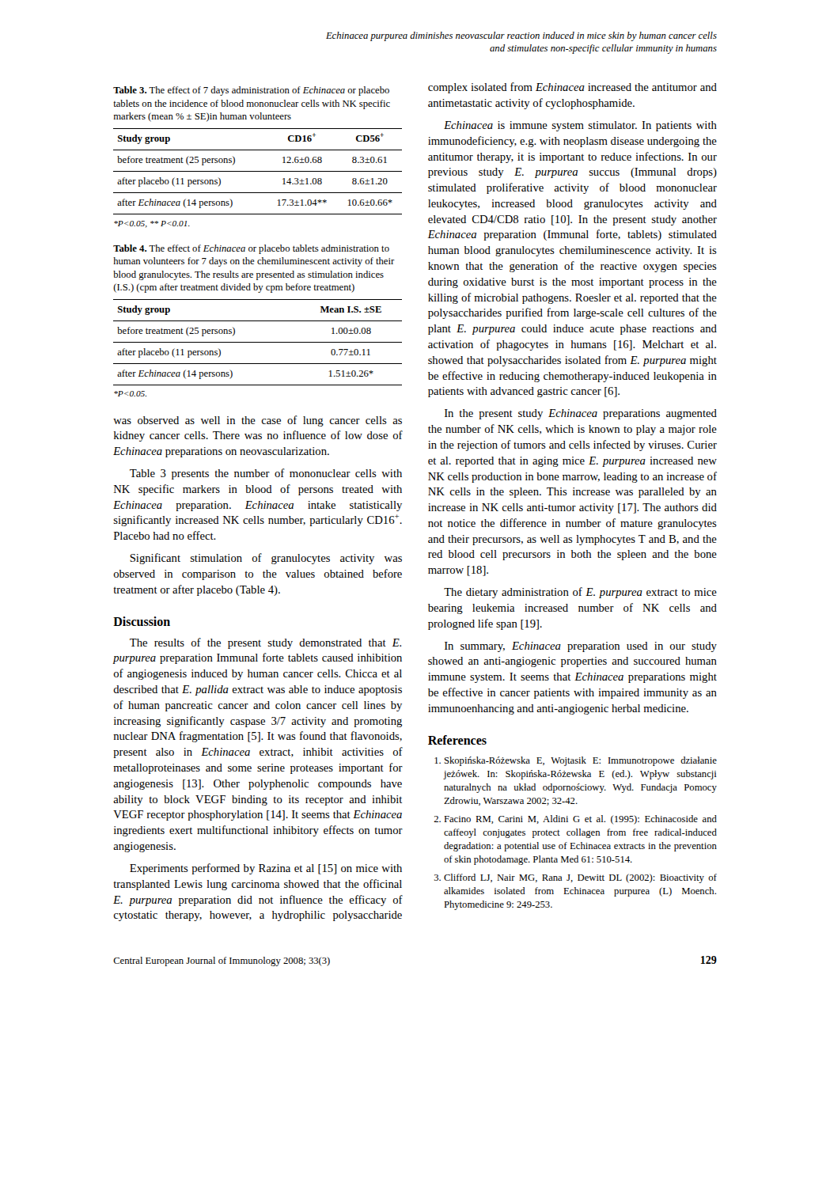Echinacea purpurea diminishes neovascular reaction induced in mice skin by human cancer cells
and stimulates non-specific cellular immunity in humans
Table 3. The effect of 7 days administration of Echinacea or placebo tablets on the incidence of blood mononuclear cells with NK specific markers (mean % ± SE)in human volunteers
| Study group | CD16 + | CD56 + |
| --- | --- | --- |
| before treatment (25 persons) | 12.6±0.68 | 8.3±0.61 |
| after placebo (11 persons) | 14.3±1.08 | 8.6±1.20 |
| after Echinacea (14 persons) | 17.3±1.04** | 10.6±0.66* |
*P<0.05, ** P<0.01.
Table 4. The effect of Echinacea or placebo tablets administration to human volunteers for 7 days on the chemiluminescent activity of their blood granulocytes. The results are presented as stimulation indices (I.S.) (cpm after treatment divided by cpm before treatment)
| Study group | Mean I.S. ±SE |
| --- | --- |
| before treatment (25 persons) | 1.00±0.08 |
| after placebo (11 persons) | 0.77±0.11 |
| after Echinacea (14 persons) | 1.51±0.26* |
*P<0.05.
was observed as well in the case of lung cancer cells as kidney cancer cells. There was no influence of low dose of Echinacea preparations on neovascularization.
Table 3 presents the number of mononuclear cells with NK specific markers in blood of persons treated with Echinacea preparation. Echinacea intake statistically significantly increased NK cells number, particularly CD16+. Placebo had no effect.
Significant stimulation of granulocytes activity was observed in comparison to the values obtained before treatment or after placebo (Table 4).
Discussion
The results of the present study demonstrated that E. purpurea preparation Immunal forte tablets caused inhibition of angiogenesis induced by human cancer cells. Chicca et al described that E. pallida extract was able to induce apoptosis of human pancreatic cancer and colon cancer cell lines by increasing significantly caspase 3/7 activity and promoting nuclear DNA fragmentation [5]. It was found that flavonoids, present also in Echinacea extract, inhibit activities of metalloproteinases and some serine proteases important for angiogenesis [13]. Other polyphenolic compounds have ability to block VEGF binding to its receptor and inhibit VEGF receptor phosphorylation [14]. It seems that Echinacea ingredients exert multifunctional inhibitory effects on tumor angiogenesis.
Experiments performed by Razina et al [15] on mice with transplanted Lewis lung carcinoma showed that the officinal E. purpurea preparation did not influence the efficacy of cytostatic therapy, however, a hydrophilic polysaccharide complex isolated from Echinacea increased the antitumor and antimetastatic activity of cyclophosphamide.
Echinacea is immune system stimulator. In patients with immunodeficiency, e.g. with neoplasm disease undergoing the antitumor therapy, it is important to reduce infections. In our previous study E. purpurea succus (Immunal drops) stimulated proliferative activity of blood mononuclear leukocytes, increased blood granulocytes activity and elevated CD4/CD8 ratio [10]. In the present study another Echinacea preparation (Immunal forte, tablets) stimulated human blood granulocytes chemiluminescence activity. It is known that the generation of the reactive oxygen species during oxidative burst is the most important process in the killing of microbial pathogens. Roesler et al. reported that the polysaccharides purified from large-scale cell cultures of the plant E. purpurea could induce acute phase reactions and activation of phagocytes in humans [16]. Melchart et al. showed that polysaccharides isolated from E. purpurea might be effective in reducing chemotherapy-induced leukopenia in patients with advanced gastric cancer [6].
In the present study Echinacea preparations augmented the number of NK cells, which is known to play a major role in the rejection of tumors and cells infected by viruses. Curier et al. reported that in aging mice E. purpurea increased new NK cells production in bone marrow, leading to an increase of NK cells in the spleen. This increase was paralleled by an increase in NK cells anti-tumor activity [17]. The authors did not notice the difference in number of mature granulocytes and their precursors, as well as lymphocytes T and B, and the red blood cell precursors in both the spleen and the bone marrow [18].
The dietary administration of E. purpurea extract to mice bearing leukemia increased number of NK cells and prologned life span [19].
In summary, Echinacea preparation used in our study showed an anti-angiogenic properties and succoured human immune system. It seems that Echinacea preparations might be effective in cancer patients with impaired immunity as an immunoenhancing and anti-angiogenic herbal medicine.
References
Skopińska-Różewska E, Wojtasik E: Immunotropowe działanie jeżówek. In: Skopińska-Różewska E (ed.). Wpływ substancji naturalnych na układ odpornościowy. Wyd. Fundacja Pomocy Zdrowiu, Warszawa 2002; 32-42.
Facino RM, Carini M, Aldini G et al. (1995): Echinacoside and caffeoyl conjugates protect collagen from free radical-induced degradation: a potential use of Echinacea extracts in the prevention of skin photodamage. Planta Med 61: 510-514.
Clifford LJ, Nair MG, Rana J, Dewitt DL (2002): Bioactivity of alkamides isolated from Echinacea purpurea (L) Moench. Phytomedicine 9: 249-253.
Central European Journal of Immunology 2008; 33(3) 129